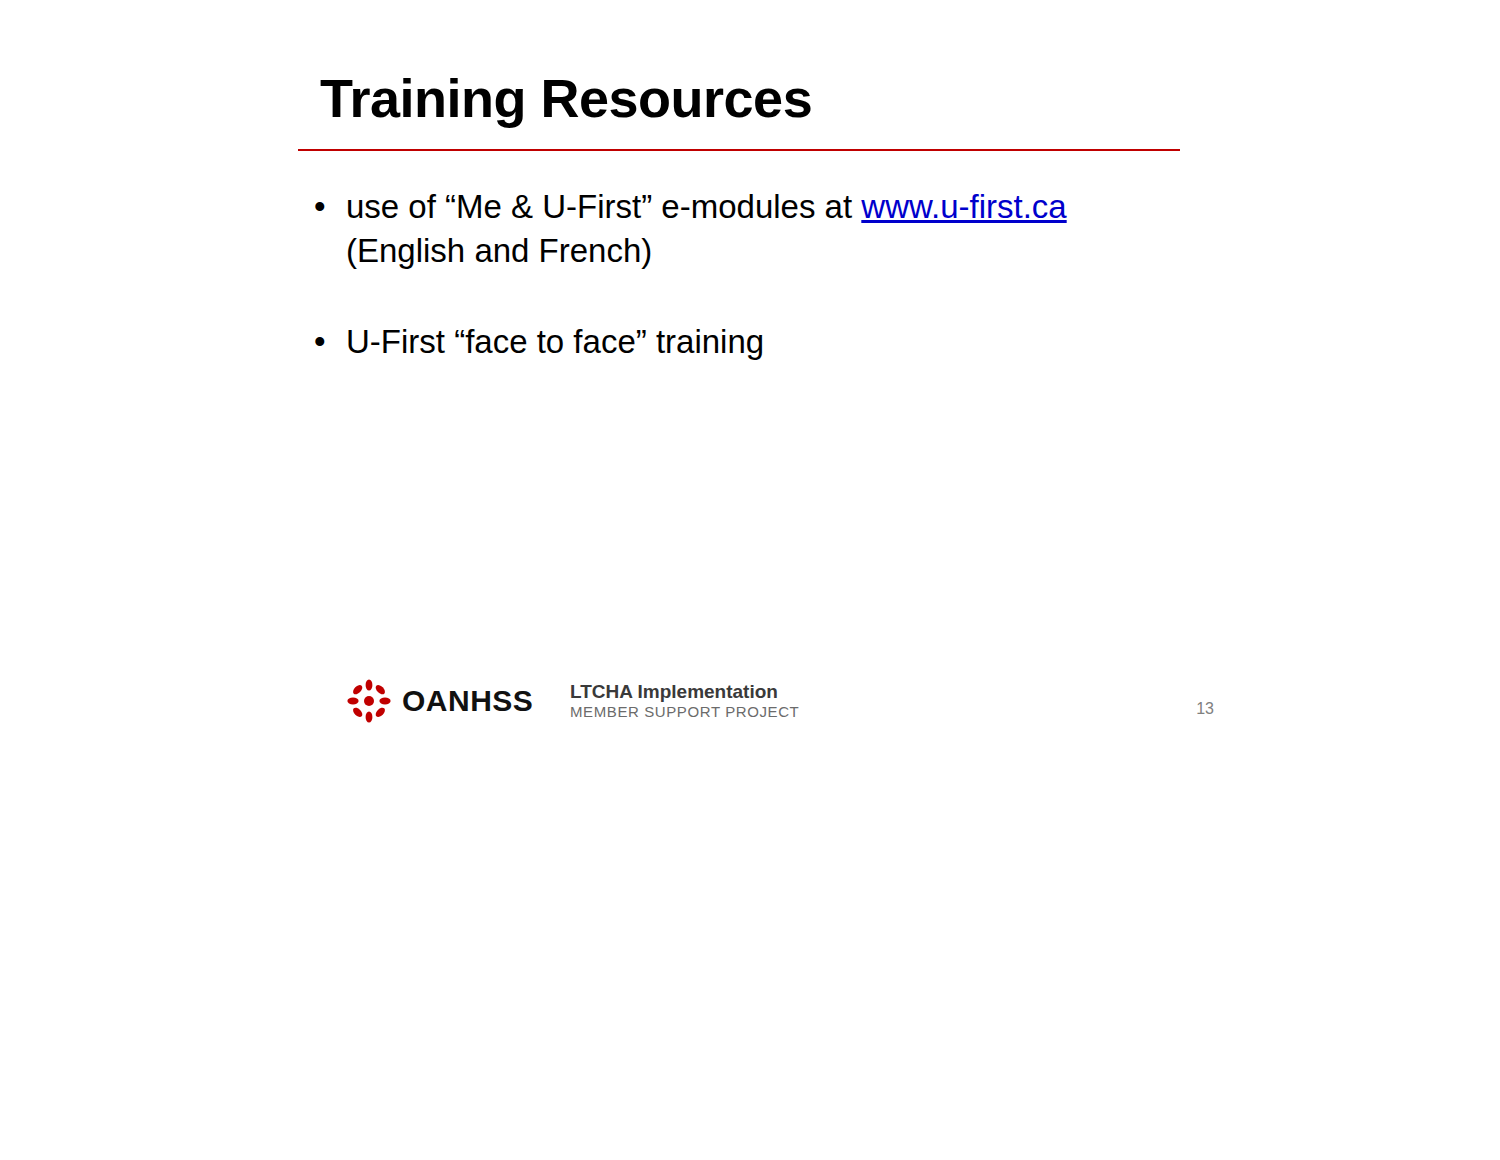Training Resources
use of “Me & U-First” e-modules at www.u-first.ca (English and French)
U-First “face to face” training
OANHSS
LTCHA Implementation
MEMBER SUPPORT PROJECT
13